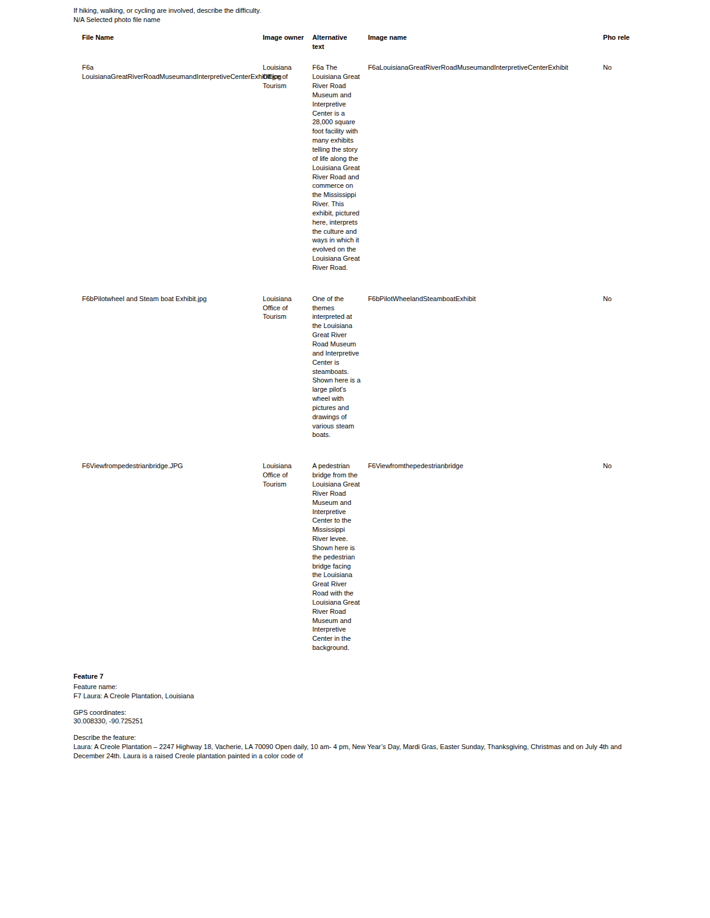If hiking, walking, or cycling are involved, describe the difficulty.
N/A Selected photo file name
| File Name | Image owner | Alternative text | Image name | Pho rele |
| --- | --- | --- | --- | --- |
| F6a LouisianaGreatRiverRoadMuseumandInterpretiveCenterExhibit.jpg | Louisiana Office of Tourism | F6a The Louisiana Great River Road Museum and Interpretive Center is a 28,000 square foot facility with many exhibits telling the story of life along the Louisiana Great River Road and commerce on the Mississippi River. This exhibit, pictured here, interprets the culture and ways in which it evolved on the Louisiana Great River Road. | F6aLouisianaGreatRiverRoadMuseumandInterpretiveCenterExhibit | No |
| F6bPilotwheel and Steam boat Exhibit.jpg | Louisiana Office of Tourism | One of the themes interpreted at the Louisiana Great River Road Museum and Interpretive Center is steamboats. Shown here is a large pilot's wheel with pictures and drawings of various steam boats. | F6bPilotWheelandSteamboatExhibit | No |
| F6Viewfrompedestrianbridge.JPG | Louisiana Office of Tourism | A pedestrian bridge from the Louisiana Great River Road Museum and Interpretive Center to the Mississippi River levee. Shown here is the pedestrian bridge facing the Louisiana Great River Road with the Louisiana Great River Road Museum and Interpretive Center in the background. | F6Viewfromthepedestrianbridge | No |
Feature 7
Feature name:
F7 Laura: A Creole Plantation, Louisiana
GPS coordinates:
30.008330, -90.725251
Describe the feature:
Laura: A Creole Plantation – 2247 Highway 18, Vacherie, LA 70090 Open daily, 10 am- 4 pm, New Year’s Day, Mardi Gras, Easter Sunday, Thanksgiving, Christmas and on July 4th and December 24th. Laura is a raised Creole plantation painted in a color code of